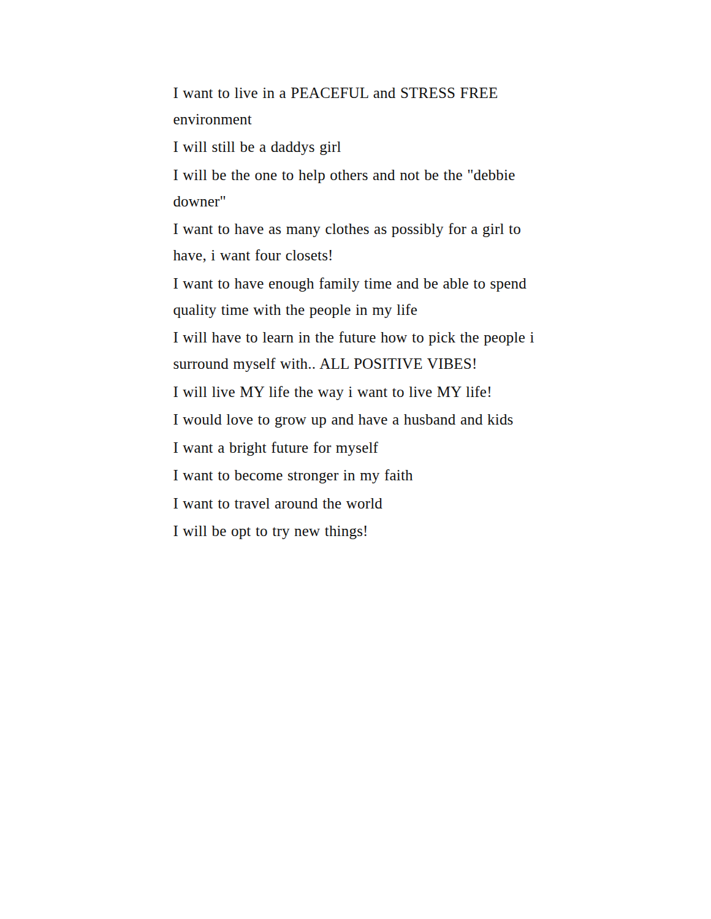Handwritten list of personal wishes
I want to live in a PEACEFUL and STRESS FREE environment
I will still be a daddys girl
I will be the one to help others and not be the "debbie downer"
I want to have as many clothes as possibly for a girl to have, i want four closets!
I want to have enough family time and be able to spend quality time with the people in my life
I will have to learn in the future how to pick the people i surround myself with.. ALL POSITIVE VIBES!
I will live MY life the way i want to live MY life!
I would love to grow up and have a husband and kids
I want a bright future for myself
I want to become stronger in my faith
I want to travel around the world
I will be opt to try new things!